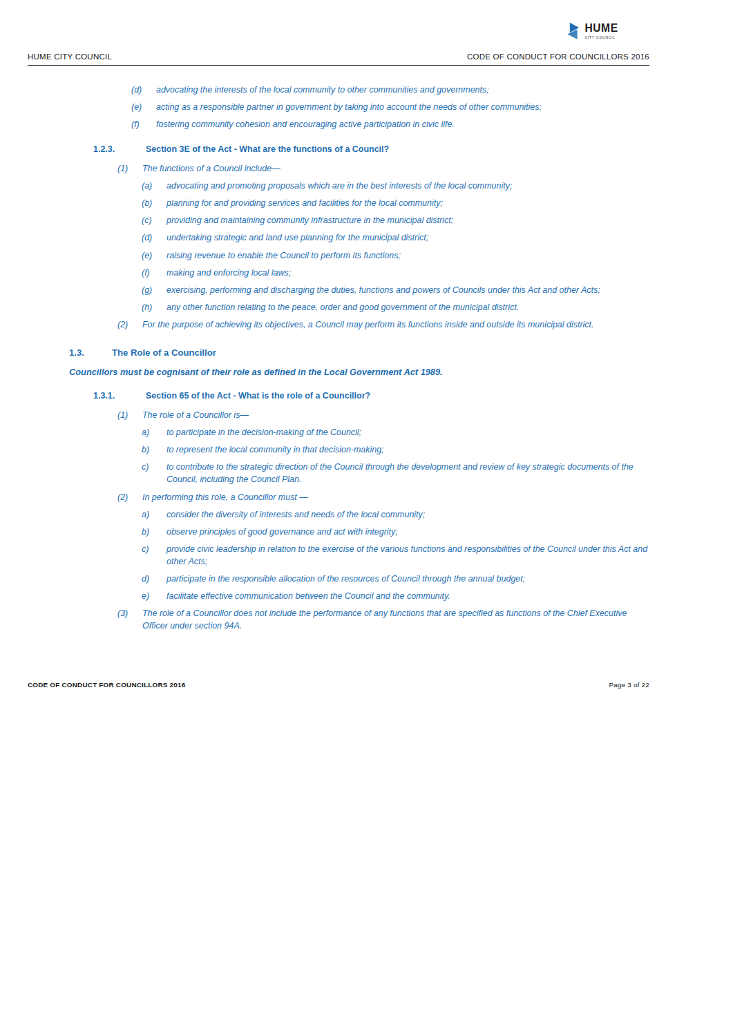HUME CITY COUNCIL
HUME CITY COUNCIL CODE OF CONDUCT FOR COUNCILLORS 2016
(d) advocating the interests of the local community to other communities and governments;
(e) acting as a responsible partner in government by taking into account the needs of other communities;
(f) fostering community cohesion and encouraging active participation in civic life.
1.2.3. Section 3E of the Act - What are the functions of a Council?
(1) The functions of a Council include—
(a) advocating and promoting proposals which are in the best interests of the local community;
(b) planning for and providing services and facilities for the local community;
(c) providing and maintaining community infrastructure in the municipal district;
(d) undertaking strategic and land use planning for the municipal district;
(e) raising revenue to enable the Council to perform its functions;
(f) making and enforcing local laws;
(g) exercising, performing and discharging the duties, functions and powers of Councils under this Act and other Acts;
(h) any other function relating to the peace, order and good government of the municipal district.
(2) For the purpose of achieving its objectives, a Council may perform its functions inside and outside its municipal district.
1.3. The Role of a Councillor
Councillors must be cognisant of their role as defined in the Local Government Act 1989.
1.3.1. Section 65 of the Act - What is the role of a Councillor?
(1) The role of a Councillor is—
a) to participate in the decision-making of the Council;
b) to represent the local community in that decision-making;
c) to contribute to the strategic direction of the Council through the development and review of key strategic documents of the Council, including the Council Plan.
(2) In performing this role, a Councillor must —
a) consider the diversity of interests and needs of the local community;
b) observe principles of good governance and act with integrity;
c) provide civic leadership in relation to the exercise of the various functions and responsibilities of the Council under this Act and other Acts;
d) participate in the responsible allocation of the resources of Council through the annual budget;
e) facilitate effective communication between the Council and the community.
(3) The role of a Councillor does not include the performance of any functions that are specified as functions of the Chief Executive Officer under section 94A.
CODE OF CONDUCT FOR COUNCILLORS 2016 Page 3 of 22